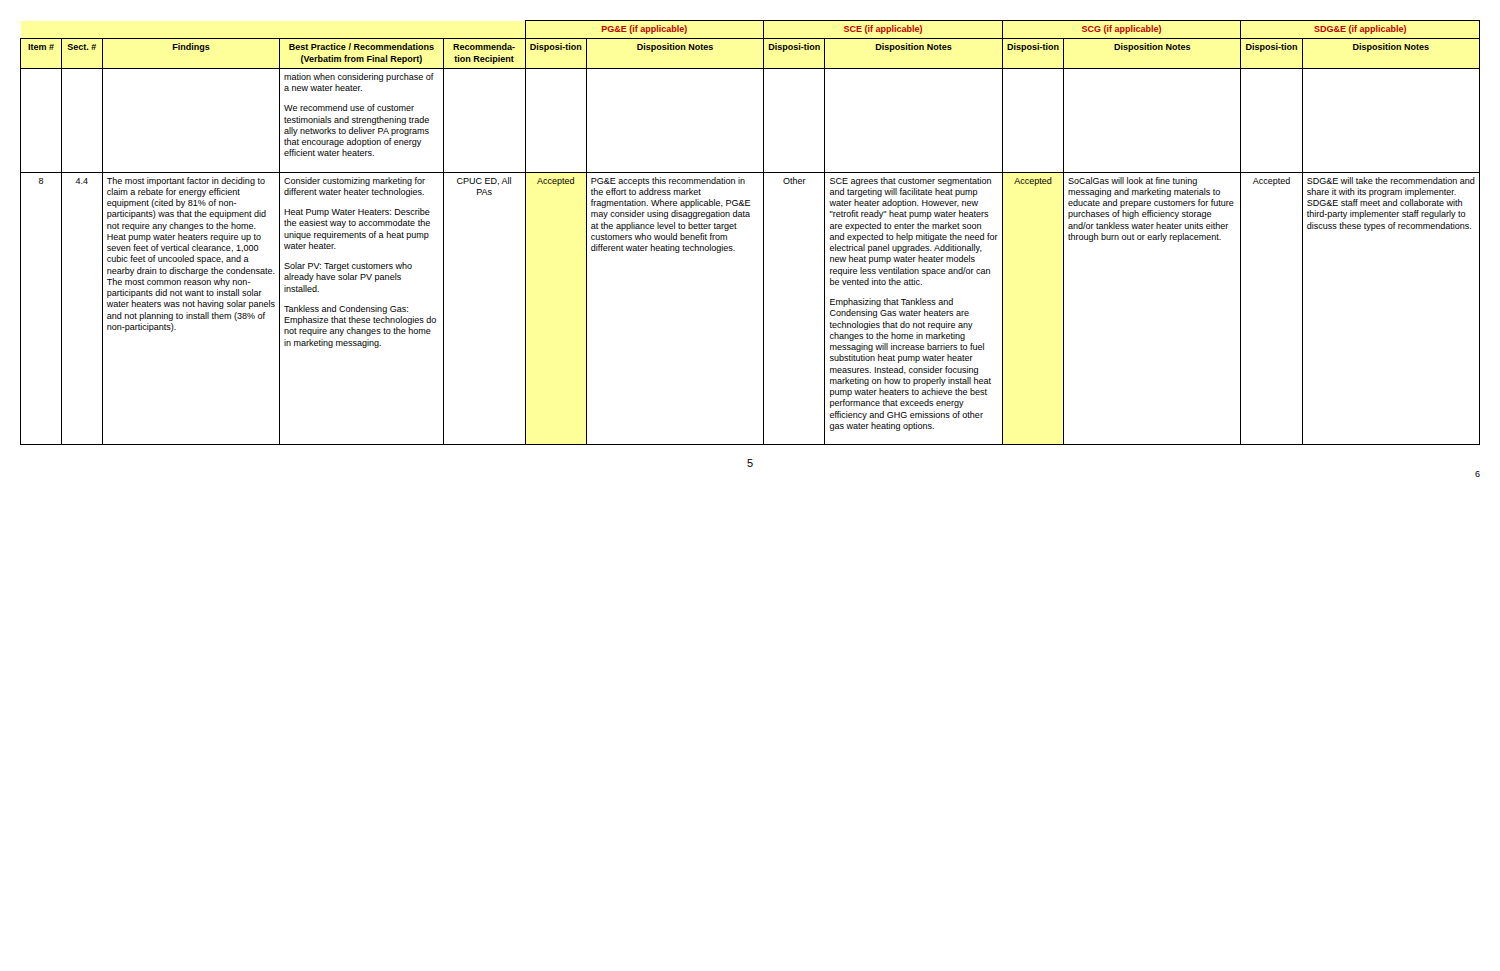| | PG&E (if applicable) | SCE (if applicable) | SCG (if applicable) | SDG&E (if applicable) |
| --- | --- | --- | --- | --- |
| Item # | Sect. # | Findings | Best Practice / Recommendations (Verbatim from Final Report) | Recommenda-tion Recipient | Disposi-tion | Disposition Notes | Disposi-tion | Disposition Notes | Disposi-tion | Disposition Notes | Disposi-tion | Disposition Notes |
| | | | mation when considering purchase of a new water heater. We recommend use of customer testimonials and strengthening trade ally networks to deliver PA programs that encourage adoption of energy efficient water heaters. | | | | | | | | | |
| 8 | 4.4 | The most important factor in deciding to claim a rebate for energy efficient equipment (cited by 81% of non-participants) was that the equipment did not require any changes to the home. Heat pump water heaters require up to seven feet of vertical clearance, 1,000 cubic feet of uncooled space, and a nearby drain to discharge the condensate. The most common reason why non-participants did not want to install solar water heaters was not having solar panels and not planning to install them (38% of non-participants). | Consider customizing marketing for different water heater technologies. Heat Pump Water Heaters: Describe the easiest way to accommodate the unique requirements of a heat pump water heater. Solar PV: Target customers who already have solar PV panels installed. Tankless and Condensing Gas: Emphasize that these technologies do not require any changes to the home in marketing messaging. | CPUC ED, All PAs | Accepted | PG&E accepts this recommendation in the effort to address market fragmentation. Where applicable, PG&E may consider using disaggregation data at the appliance level to better target customers who would benefit from different water heating technologies. | Other | SCE agrees that customer segmentation and targeting will facilitate heat pump water heater adoption. However, new "retrofit ready" heat pump water heaters are expected to enter the market soon and expected to help mitigate the need for electrical panel upgrades. Additionally, new heat pump water heater models require less ventilation space and/or can be vented into the attic. Emphasizing that Tankless and Condensing Gas water heaters are technologies that do not require any changes to the home in marketing messaging will increase barriers to fuel substitution heat pump water heater measures. Instead, consider focusing marketing on how to properly install heat pump water heaters to achieve the best performance that exceeds energy efficiency and GHG emissions of other gas water heating options. | Accepted | SoCalGas will look at fine tuning messaging and marketing materials to educate and prepare customers for future purchases of high efficiency storage and/or tankless water heater units either through burn out or early replacement. | Accepted | SDG&E will take the recommendation and share it with its program implementer. SDG&E staff meet and collaborate with third-party implementer staff regularly to discuss these types of recommendations. |
5
6